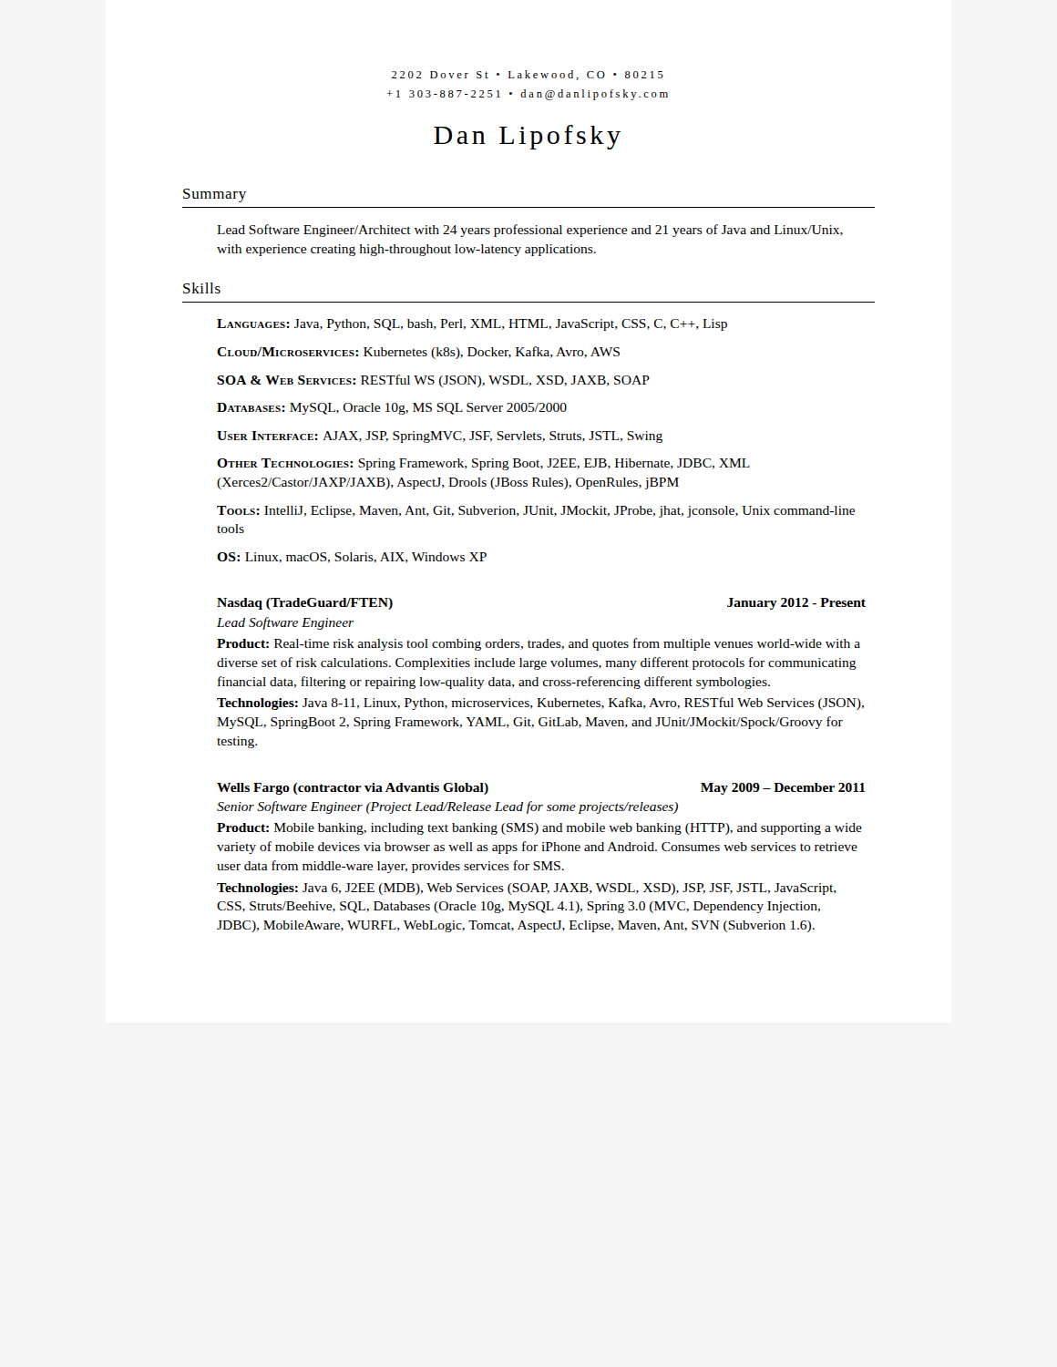2202 Dover St • Lakewood, CO • 80215
+1 303-887-2251 • dan@danlipofsky.com
Dan Lipofsky
Summary
Lead Software Engineer/Architect with 24 years professional experience and 21 years of Java and Linux/Unix, with experience creating high-throughout low-latency applications.
Skills
Languages
Java, Python, SQL, bash, Perl, XML, HTML, JavaScript, CSS, C, C++, Lisp
Cloud/Microservices
Kubernetes (k8s), Docker, Kafka, Avro, AWS
SOA & Web Services
RESTful WS (JSON), WSDL, XSD, JAXB, SOAP
Databases
MySQL, Oracle 10g, MS SQL Server 2005/2000
User Interface
AJAX, JSP, SpringMVC, JSF, Servlets, Struts, JSTL, Swing
Other Technologies
Spring Framework, Spring Boot, J2EE, EJB, Hibernate, JDBC, XML (Xerces2/Castor/JAXP/JAXB), AspectJ, Drools (JBoss Rules), OpenRules, jBPM
Tools
IntelliJ, Eclipse, Maven, Ant, Git, Subverion, JUnit, JMockit, JProbe, jhat, jconsole, Unix command-line tools
OS
Linux, macOS, Solaris, AIX, Windows XP
Nasdaq (TradeGuard/FTEN) January 2012 - Present
Lead Software Engineer
Product: Real-time risk analysis tool combing orders, trades, and quotes from multiple venues world-wide with a diverse set of risk calculations. Complexities include large volumes, many different protocols for communicating financial data, filtering or repairing low-quality data, and cross-referencing different symbologies.
Technologies: Java 8-11, Linux, Python, microservices, Kubernetes, Kafka, Avro, RESTful Web Services (JSON), MySQL, SpringBoot 2, Spring Framework, YAML, Git, GitLab, Maven, and JUnit/JMockit/Spock/Groovy for testing.
Wells Fargo (contractor via Advantis Global) May 2009 – December 2011
Senior Software Engineer (Project Lead/Release Lead for some projects/releases)
Product: Mobile banking, including text banking (SMS) and mobile web banking (HTTP), and supporting a wide variety of mobile devices via browser as well as apps for iPhone and Android. Consumes web services to retrieve user data from middle-ware layer, provides services for SMS.
Technologies: Java 6, J2EE (MDB), Web Services (SOAP, JAXB, WSDL, XSD), JSP, JSF, JSTL, JavaScript, CSS, Struts/Beehive, SQL, Databases (Oracle 10g, MySQL 4.1), Spring 3.0 (MVC, Dependency Injection, JDBC), MobileAware, WURFL, WebLogic, Tomcat, AspectJ, Eclipse, Maven, Ant, SVN (Subverion 1.6).